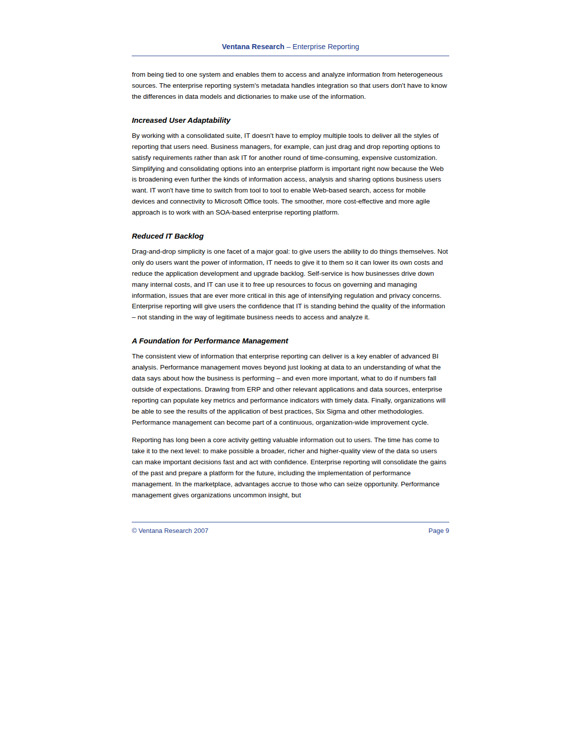Ventana Research – Enterprise Reporting
from being tied to one system and enables them to access and analyze information from heterogeneous sources. The enterprise reporting system's metadata handles integration so that users don't have to know the differences in data models and dictionaries to make use of the information.
Increased User Adaptability
By working with a consolidated suite, IT doesn't have to employ multiple tools to deliver all the styles of reporting that users need. Business managers, for example, can just drag and drop reporting options to satisfy requirements rather than ask IT for another round of time-consuming, expensive customization. Simplifying and consolidating options into an enterprise platform is important right now because the Web is broadening even further the kinds of information access, analysis and sharing options business users want. IT won't have time to switch from tool to tool to enable Web-based search, access for mobile devices and connectivity to Microsoft Office tools. The smoother, more cost-effective and more agile approach is to work with an SOA-based enterprise reporting platform.
Reduced IT Backlog
Drag-and-drop simplicity is one facet of a major goal: to give users the ability to do things themselves. Not only do users want the power of information, IT needs to give it to them so it can lower its own costs and reduce the application development and upgrade backlog. Self-service is how businesses drive down many internal costs, and IT can use it to free up resources to focus on governing and managing information, issues that are ever more critical in this age of intensifying regulation and privacy concerns. Enterprise reporting will give users the confidence that IT is standing behind the quality of the information – not standing in the way of legitimate business needs to access and analyze it.
A Foundation for Performance Management
The consistent view of information that enterprise reporting can deliver is a key enabler of advanced BI analysis. Performance management moves beyond just looking at data to an understanding of what the data says about how the business is performing – and even more important, what to do if numbers fall outside of expectations. Drawing from ERP and other relevant applications and data sources, enterprise reporting can populate key metrics and performance indicators with timely data. Finally, organizations will be able to see the results of the application of best practices, Six Sigma and other methodologies. Performance management can become part of a continuous, organization-wide improvement cycle.
Reporting has long been a core activity getting valuable information out to users. The time has come to take it to the next level: to make possible a broader, richer and higher-quality view of the data so users can make important decisions fast and act with confidence. Enterprise reporting will consolidate the gains of the past and prepare a platform for the future, including the implementation of performance management. In the marketplace, advantages accrue to those who can seize opportunity. Performance management gives organizations uncommon insight, but
© Ventana Research 2007
Page 9